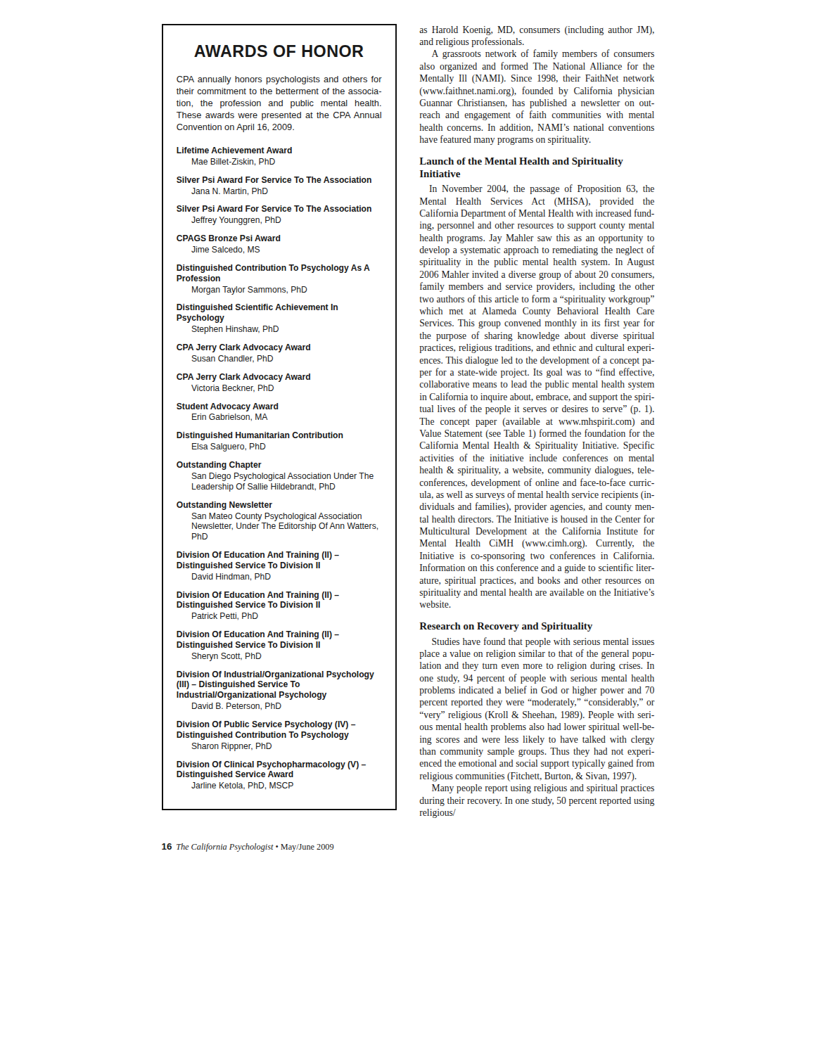Awards of Honor
CPA annually honors psychologists and others for their commitment to the betterment of the association, the profession and public mental health. These awards were presented at the CPA Annual Convention on April 16, 2009.
Lifetime Achievement Award Mae Billet-Ziskin, PhD
Silver Psi Award For Service To The Association Jana N. Martin, PhD
Silver Psi Award For Service To The Association Jeffrey Younggren, PhD
CPAGS Bronze Psi Award Jime Salcedo, MS
Distinguished Contribution To Psychology As A Profession Morgan Taylor Sammons, PhD
Distinguished Scientific Achievement In Psychology Stephen Hinshaw, PhD
CPA Jerry Clark Advocacy Award Susan Chandler, PhD
CPA Jerry Clark Advocacy Award Victoria Beckner, PhD
Student Advocacy Award Erin Gabrielson, MA
Distinguished Humanitarian Contribution Elsa Salguero, PhD
Outstanding Chapter San Diego Psychological Association Under The Leadership Of Sallie Hildebrandt, PhD
Outstanding Newsletter San Mateo County Psychological Association Newsletter, Under The Editorship Of Ann Watters, PhD
Division Of Education And Training (II) – Distinguished Service To Division II David Hindman, PhD
Division Of Education And Training (II) – Distinguished Service To Division II Patrick Petti, PhD
Division Of Education And Training (II) – Distinguished Service To Division II Sheryn Scott, PhD
Division Of Industrial/Organizational Psychology (III) – Distinguished Service To Industrial/Organizational Psychology David B. Peterson, PhD
Division Of Public Service Psychology (IV) – Distinguished Contribution To Psychology Sharon Rippner, PhD
Division Of Clinical Psychopharmacology (V) – Distinguished Service Award Jarline Ketola, PhD, MSCP
as Harold Koenig, MD, consumers (including author JM), and religious professionals.
A grassroots network of family members of consumers also organized and formed The National Alliance for the Mentally Ill (NAMI). Since 1998, their FaithNet network (www.faithnet.nami.org), founded by California physician Guannar Christiansen, has published a newsletter on outreach and engagement of faith communities with mental health concerns. In addition, NAMI’s national conventions have featured many programs on spirituality.
Launch of the Mental Health and Spirituality Initiative
In November 2004, the passage of Proposition 63, the Mental Health Services Act (MHSA), provided the California Department of Mental Health with increased funding, personnel and other resources to support county mental health programs. Jay Mahler saw this as an opportunity to develop a systematic approach to remediating the neglect of spirituality in the public mental health system. In August 2006 Mahler invited a diverse group of about 20 consumers, family members and service providers, including the other two authors of this article to form a “spirituality workgroup” which met at Alameda County Behavioral Health Care Services. This group convened monthly in its first year for the purpose of sharing knowledge about diverse spiritual practices, religious traditions, and ethnic and cultural experiences. This dialogue led to the development of a concept paper for a state-wide project. Its goal was to “find effective, collaborative means to lead the public mental health system in California to inquire about, embrace, and support the spiritual lives of the people it serves or desires to serve” (p. 1). The concept paper (available at www.mhspirit.com) and Value Statement (see Table 1) formed the foundation for the California Mental Health & Spirituality Initiative. Specific activities of the initiative include conferences on mental health & spirituality, a website, community dialogues, teleconferences, development of online and face-to-face curricula, as well as surveys of mental health service recipients (individuals and families), provider agencies, and county mental health directors. The Initiative is housed in the Center for Multicultural Development at the California Institute for Mental Health CiMH (www.cimh.org). Currently, the Initiative is co-sponsoring two conferences in California. Information on this conference and a guide to scientific literature, spiritual practices, and books and other resources on spirituality and mental health are available on the Initiative’s website.
Research on Recovery and Spirituality
Studies have found that people with serious mental issues place a value on religion similar to that of the general population and they turn even more to religion during crises. In one study, 94 percent of people with serious mental health problems indicated a belief in God or higher power and 70 percent reported they were “moderately,” “considerably,” or “very” religious (Kroll & Sheehan, 1989). People with serious mental health problems also had lower spiritual well-being scores and were less likely to have talked with clergy than community sample groups. Thus they had not experienced the emotional and social support typically gained from religious communities (Fitchett, Burton, & Sivan, 1997).
Many people report using religious and spiritual practices during their recovery. In one study, 50 percent reported using religious/
16 The California Psychologist • May/June 2009